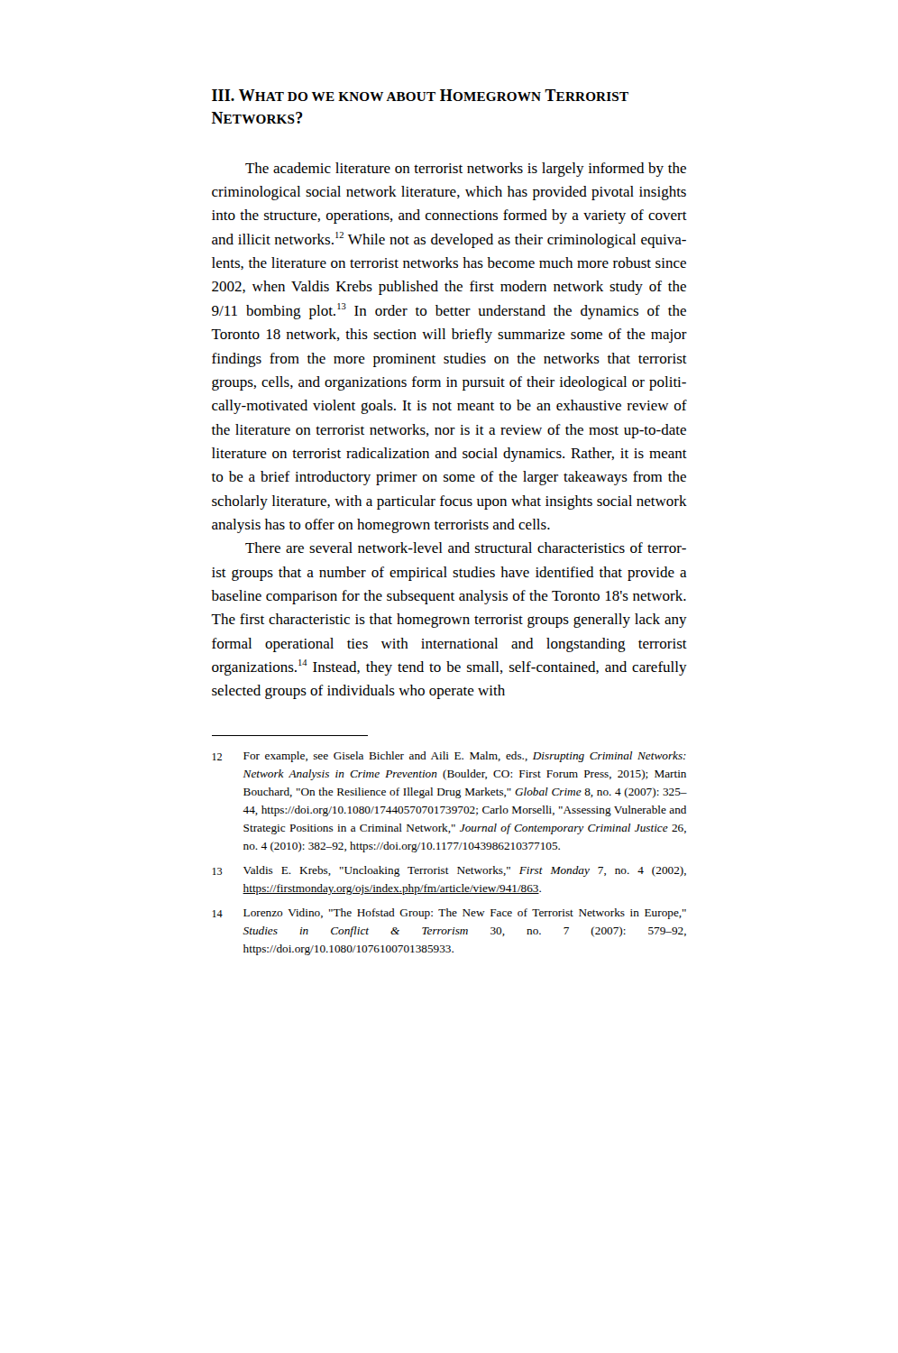III. WHAT DO WE KNOW ABOUT HOMEGROWN TERRORIST NETWORKS?
The academic literature on terrorist networks is largely informed by the criminological social network literature, which has provided pivotal insights into the structure, operations, and connections formed by a variety of covert and illicit networks.12 While not as developed as their criminological equivalents, the literature on terrorist networks has become much more robust since 2002, when Valdis Krebs published the first modern network study of the 9/11 bombing plot.13 In order to better understand the dynamics of the Toronto 18 network, this section will briefly summarize some of the major findings from the more prominent studies on the networks that terrorist groups, cells, and organizations form in pursuit of their ideological or politically-motivated violent goals. It is not meant to be an exhaustive review of the literature on terrorist networks, nor is it a review of the most up-to-date literature on terrorist radicalization and social dynamics. Rather, it is meant to be a brief introductory primer on some of the larger takeaways from the scholarly literature, with a particular focus upon what insights social network analysis has to offer on homegrown terrorists and cells.
There are several network-level and structural characteristics of terrorist groups that a number of empirical studies have identified that provide a baseline comparison for the subsequent analysis of the Toronto 18's network. The first characteristic is that homegrown terrorist groups generally lack any formal operational ties with international and longstanding terrorist organizations.14 Instead, they tend to be small, self-contained, and carefully selected groups of individuals who operate with
12
For example, see Gisela Bichler and Aili E. Malm, eds., Disrupting Criminal Networks: Network Analysis in Crime Prevention (Boulder, CO: First Forum Press, 2015); Martin Bouchard, "On the Resilience of Illegal Drug Markets," Global Crime 8, no. 4 (2007): 325–44, https://doi.org/10.1080/17440570701739702; Carlo Morselli, "Assessing Vulnerable and Strategic Positions in a Criminal Network," Journal of Contemporary Criminal Justice 26, no. 4 (2010): 382–92, https://doi.org/10.1177/1043986210377105.
13
Valdis E. Krebs, "Uncloaking Terrorist Networks," First Monday 7, no. 4 (2002), https://firstmonday.org/ojs/index.php/fm/article/view/941/863.
14
Lorenzo Vidino, "The Hofstad Group: The New Face of Terrorist Networks in Europe," Studies in Conflict & Terrorism 30, no. 7 (2007): 579–92, https://doi.org/10.1080/1076100701385933.